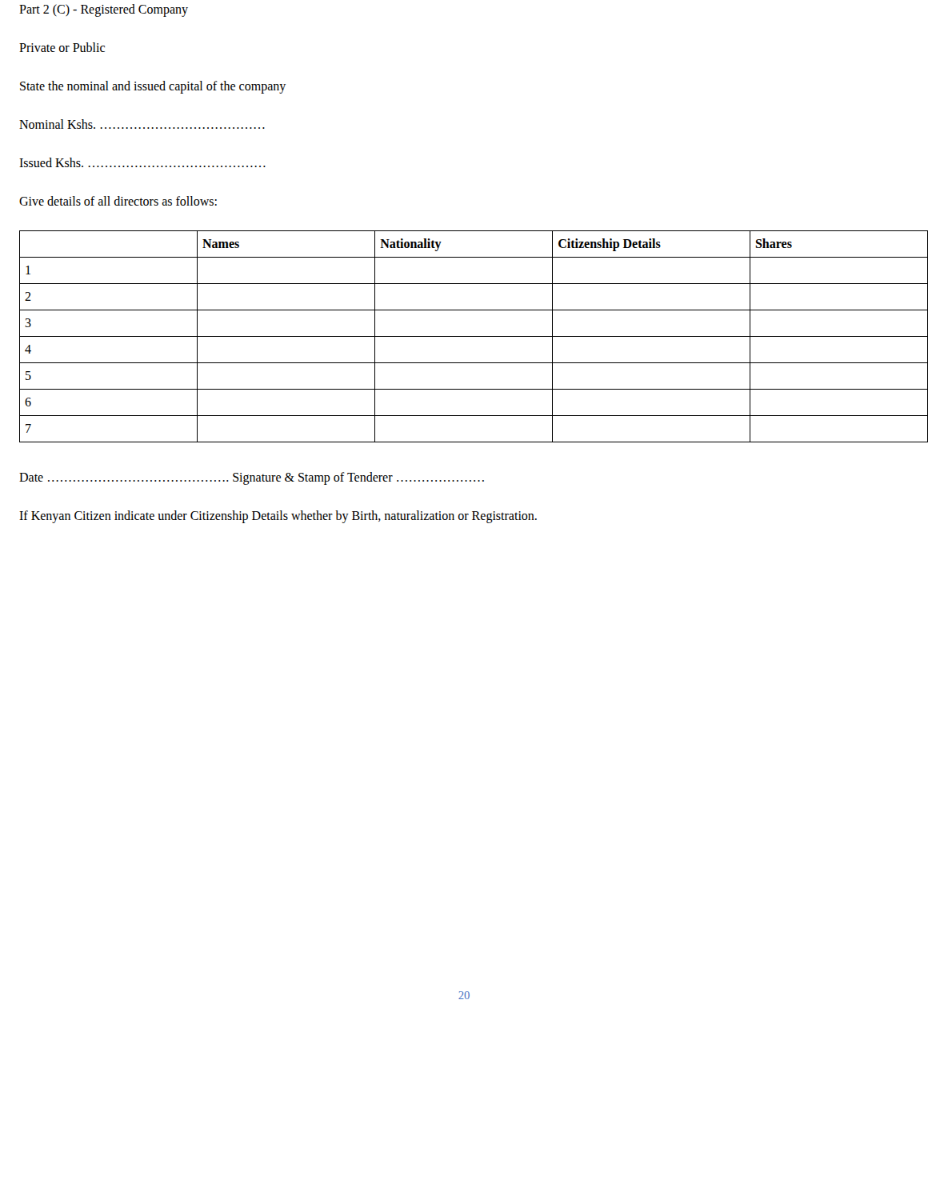Part 2 (C) - Registered Company
Private or Public
State the nominal and issued capital of the company
Nominal Kshs. …………………………………
Issued Kshs. ……………………………………
Give details of all directors as follows:
| | Names | Nationality | Citizenship Details | Shares |
| --- | --- | --- | --- | --- |
| 1 | | | | |
| 2 | | | | |
| 3 | | | | |
| 4 | | | | |
| 5 | | | | |
| 6 | | | | |
| 7 | | | | |
Date ……………………………………. Signature & Stamp of Tenderer …………………
If Kenyan Citizen indicate under Citizenship Details whether by Birth, naturalization or Registration.
20